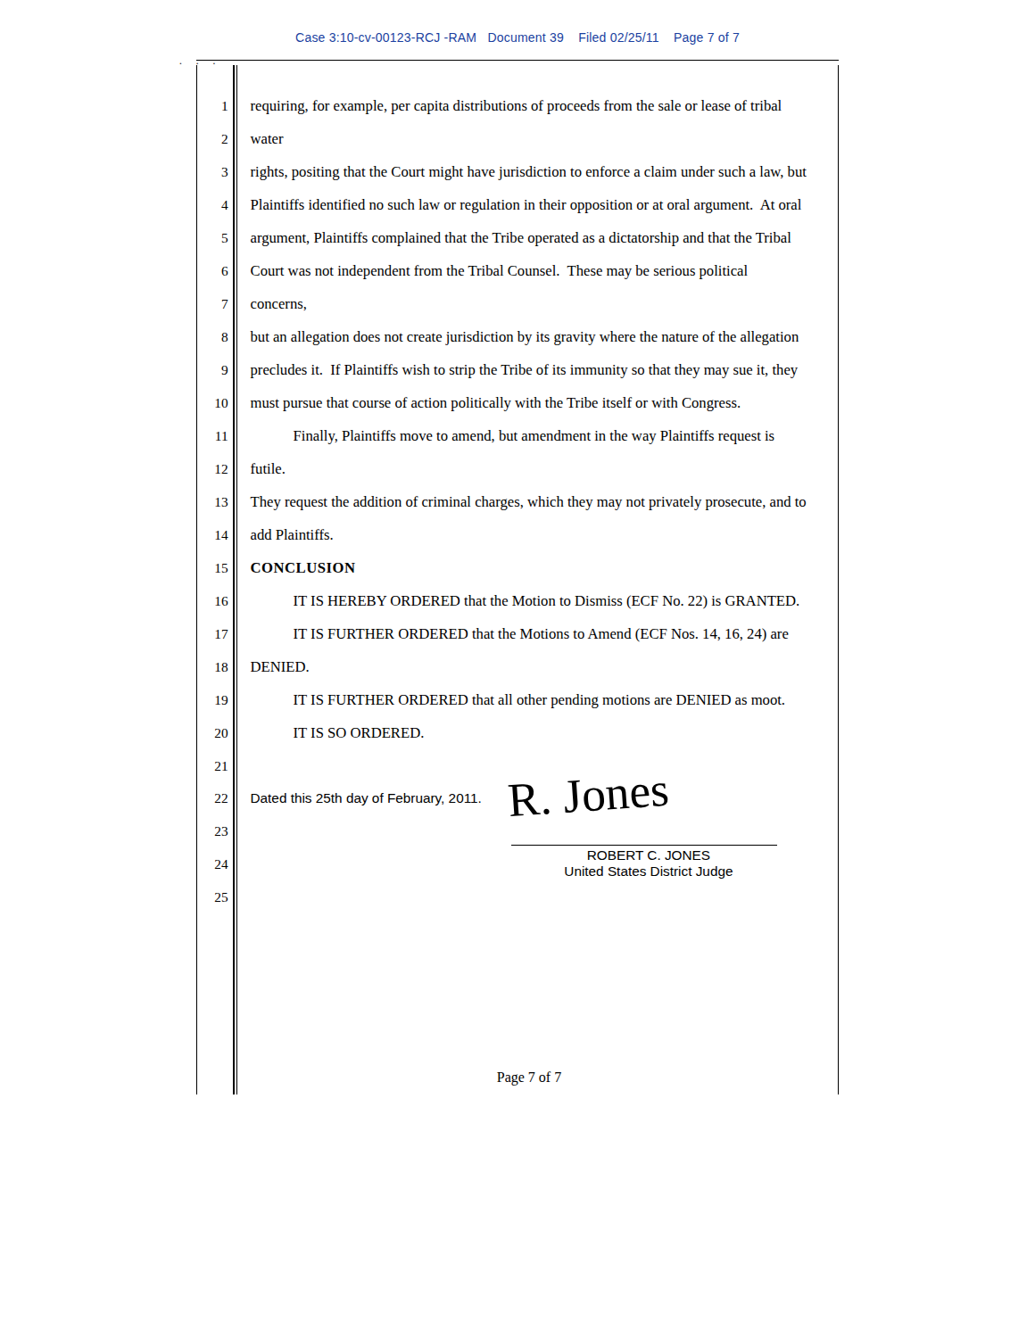Case 3:10-cv-00123-RCJ -RAM Document 39 Filed 02/25/11 Page 7 of 7
. . .
1
2
3
4
5
6
7
8
9
10
11
12
13
14
15
16
17
18
19
20
21
22
23
24
25
requiring, for example, per capita distributions of proceeds from the sale or lease of tribal water
rights, positing that the Court might have jurisdiction to enforce a claim under such a law, but
Plaintiffs identified no such law or regulation in their opposition or at oral argument. At oral
argument, Plaintiffs complained that the Tribe operated as a dictatorship and that the Tribal
Court was not independent from the Tribal Counsel. These may be serious political concerns,
but an allegation does not create jurisdiction by its gravity where the nature of the allegation
precludes it. If Plaintiffs wish to strip the Tribe of its immunity so that they may sue it, they
must pursue that course of action politically with the Tribe itself or with Congress.
Finally, Plaintiffs move to amend, but amendment in the way Plaintiffs request is futile.
They request the addition of criminal charges, which they may not privately prosecute, and to
add Plaintiffs.
CONCLUSION
IT IS HEREBY ORDERED that the Motion to Dismiss (ECF No. 22) is GRANTED.
IT IS FURTHER ORDERED that the Motions to Amend (ECF Nos. 14, 16, 24) are
DENIED.
IT IS FURTHER ORDERED that all other pending motions are DENIED as moot.
IT IS SO ORDERED.
Dated this 25th day of February, 2011.
R. Jones
ROBERT C. JONES
United States District Judge
Page 7 of 7